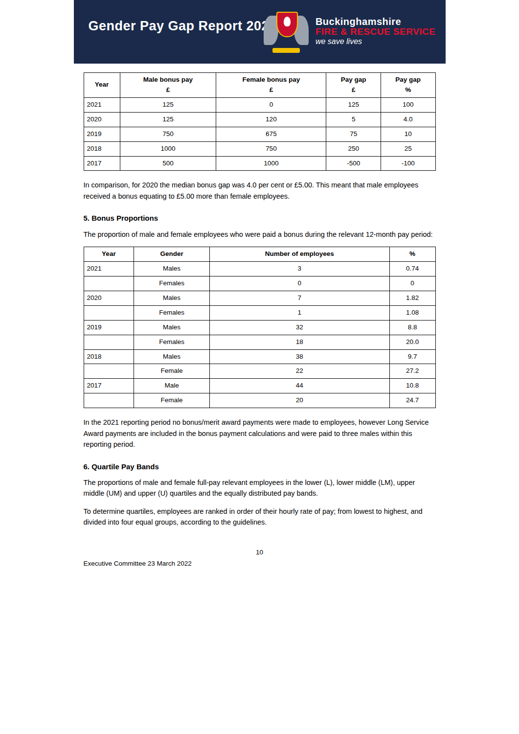Gender Pay Gap Report 2021
Buckinghamshire
FIRE & RESCUE SERVICE
we save lives
| Year | Male bonus pay £ | Female bonus pay £ | Pay gap £ | Pay gap % |
| --- | --- | --- | --- | --- |
| 2021 | 125 | 0 | 125 | 100 |
| 2020 | 125 | 120 | 5 | 4.0 |
| 2019 | 750 | 675 | 75 | 10 |
| 2018 | 1000 | 750 | 250 | 25 |
| 2017 | 500 | 1000 | -500 | -100 |
In comparison, for 2020 the median bonus gap was 4.0 per cent or £5.00. This meant that male employees received a bonus equating to £5.00 more than female employees.
5. Bonus Proportions
The proportion of male and female employees who were paid a bonus during the relevant 12-month pay period:
| Year | Gender | Number of employees | % |
| --- | --- | --- | --- |
| 2021 | Males | 3 | 0.74 |
| | Females | 0 | 0 |
| 2020 | Males | 7 | 1.82 |
| | Females | 1 | 1.08 |
| 2019 | Males | 32 | 8.8 |
| | Females | 18 | 20.0 |
| 2018 | Males | 38 | 9.7 |
| | Female | 22 | 27.2 |
| 2017 | Male | 44 | 10.8 |
| | Female | 20 | 24.7 |
In the 2021 reporting period no bonus/merit award payments were made to employees, however Long Service Award payments are included in the bonus payment calculations and were paid to three males within this reporting period.
6. Quartile Pay Bands
The proportions of male and female full-pay relevant employees in the lower (L), lower middle (LM), upper middle (UM) and upper (U) quartiles and the equally distributed pay bands.
To determine quartiles, employees are ranked in order of their hourly rate of pay; from lowest to highest, and divided into four equal groups, according to the guidelines.
10
Executive Committee 23 March 2022